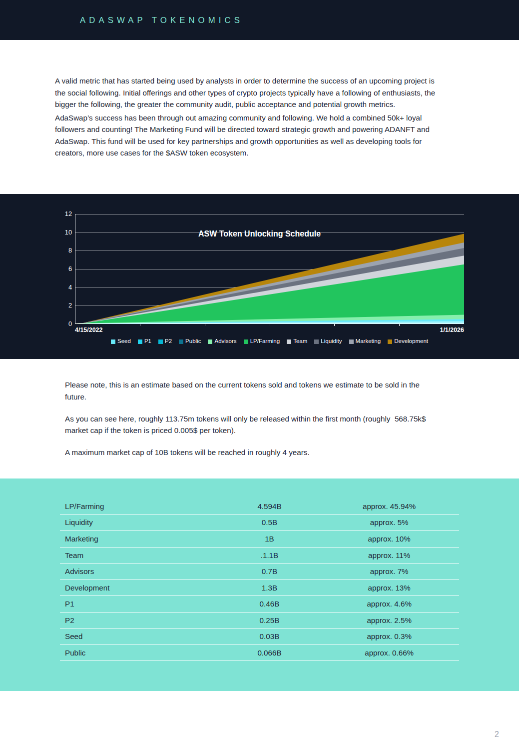AdaSwap Tokenomics
A valid metric that has started being used by analysts in order to determine the success of an upcoming project is the social following. Initial offerings and other types of crypto projects typically have a following of enthusiasts, the bigger the following, the greater the community audit, public acceptance and potential growth metrics.
AdaSwap’s success has been through out amazing community and following. We hold a combined 50k+ loyal followers and counting! The Marketing Fund will be directed toward strategic growth and powering ADANFT and AdaSwap. This fund will be used for key partnerships and growth opportunities as well as developing tools for creators, more use cases for the $ASW token ecosystem.
ASW Token Unlocking Schedule
12 10 8 6 4 2 0
4/15/2022 1/1/2026
Seed P1 P2 Public Advisors LP/Farming Team Liquidity Marketing Development
Please note, this is an estimate based on the current tokens sold and tokens we estimate to be sold in the future.
As you can see here, roughly 113.75m tokens will only be released within the first month (roughly 568.75k$ market cap if the token is priced 0.005$ per token).
A maximum market cap of 10B tokens will be reached in roughly 4 years.
| LP/Farming | 4.594B | approx. 45.94% |
| Liquidity | 0.5B | approx. 5% |
| Marketing | 1B | approx. 10% |
| Team | .1.1B | approx. 11% |
| Advisors | 0.7B | approx. 7% |
| Development | 1.3B | approx. 13% |
| P1 | 0.46B | approx. 4.6% |
| P2 | 0.25B | approx. 2.5% |
| Seed | 0.03B | approx. 0.3% |
| Public | 0.066B | approx. 0.66% |
2